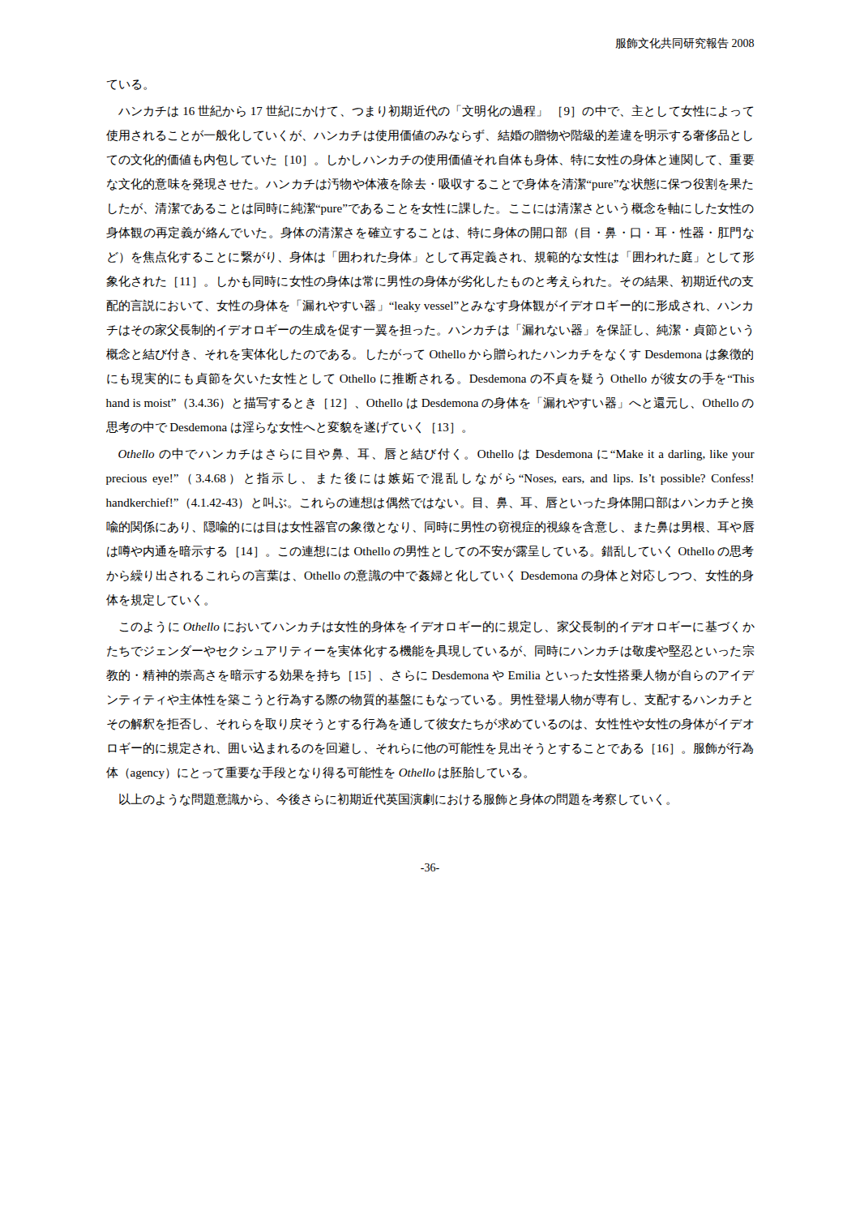服飾文化共同研究報告 2008
ている。
ハンカチは 16 世紀から 17 世紀にかけて、つまり初期近代の「文明化の過程」 ［9］の中で、主として女性によって使用されることが一般化していくが、ハンカチは使用価値のみならず、結婚の贈物や階級的差違を明示する奢侈品としての文化的価値も内包していた［10］。しかしハンカチの使用価値それ自体も身体、特に女性の身体と連関して、重要な文化的意味を発現させた。ハンカチは汚物や体液を除去・吸収することで身体を清潔“pure”な状態に保つ役割を果たしたが、清潔であることは同時に純潔“pure”であることを女性に課した。ここには清潔さという概念を軸にした女性の身体観の再定義が絡んでいた。身体の清潔さを確立することは、特に身体の開口部（目・鼻・口・耳・性器・肛門など）を焦点化することに繋がり、身体は「囲われた身体」として再定義され、規範的な女性は「囲われた庭」として形象化された［11］。しかも同時に女性の身体は常に男性の身体が劣化したものと考えられた。その結果、初期近代の支配的言説において、女性の身体を「漏れやすい器」“leaky vessel”とみなす身体観がイデオロギー的に形成され、ハンカチはその家父長制的イデオロギーの生成を促す一翼を担った。ハンカチは「漏れない器」を保証し、純潔・貞節という概念と結び付き、それを実体化したのである。したがって Othello から贈られたハンカチをなくす Desdemona は象徴的にも現実的にも貞節を欠いた女性として Othello に推断される。Desdemona の不貞を疑う Othello が彼女の手を“This hand is moist”（3.4.36）と描写するとき［12］、Othello は Desdemona の身体を「漏れやすい器」へと還元し、Othello の思考の中で Desdemona は淫らな女性へと変貌を遂げていく［13］。
Othello の中でハンカチはさらに目や鼻、耳、唇と結び付く。Othello は Desdemona に“Make it a darling, like your precious eye!”（3.4.68）と指示し、また後には嫉妬で混乱しながら“Noses, ears, and lips. Is’t possible? Confess! handkerchief!”（4.1.42-43）と叫ぶ。これらの連想は偶然ではない。目、鼻、耳、唇といった身体開口部はハンカチと換喩的関係にあり、隠喩的には目は女性器官の象徴となり、同時に男性の窃視症的視線を含意し、また鼻は男根、耳や唇は噂や内通を暗示する［14］。この連想には Othello の男性としての不安が露呈している。錯乱していく Othello の思考から繰り出されるこれらの言葉は、Othello の意識の中で姦婦と化していく Desdemona の身体と対応しつつ、女性的身体を規定していく。
このように Othello においてハンカチは女性的身体をイデオロギー的に規定し、家父長制的イデオロギーに基づくかたちでジェンダーやセクシュアリティーを実体化する機能を具現しているが、同時にハンカチは敬虔や堅忍といった宗教的・精神的崇高さを暗示する効果を持ち［15］、さらに Desdemona や Emilia といった女性搭乗人物が自らのアイデンティティや主体性を築こうと行為する際の物質的基盤にもなっている。男性登場人物が専有し、支配するハンカチとその解釈を拒否し、それらを取り戻そうとする行為を通して彼女たちが求めているのは、女性性や女性の身体がイデオロギー的に規定され、囲い込まれるのを回避し、それらに他の可能性を見出そうとすることである［16］。服飾が行為体（agency）にとって重要な手段となり得る可能性を Othello は胚胎している。
以上のような問題意識から、今後さらに初期近代英国演劇における服飾と身体の問題を考察していく。
-36-